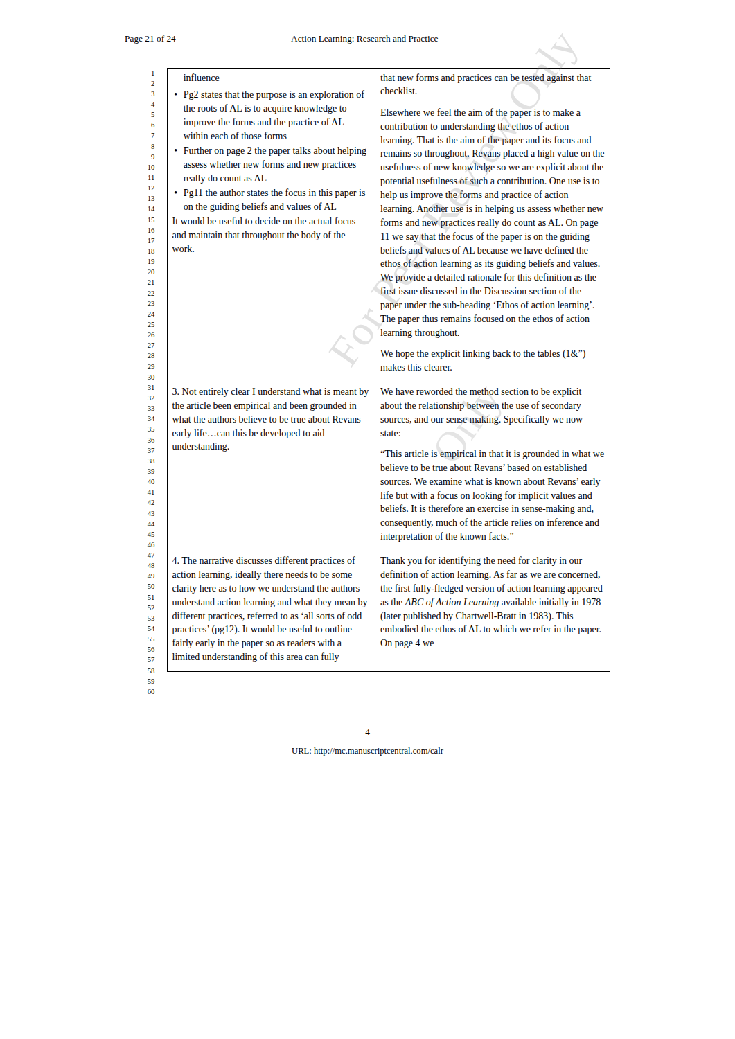Page 21 of 24
Action Learning: Research and Practice
For Peer Review Only
Only
1
2
3
4
5
6
7
8
9
10
11
12
13
14
15
16
17
18
19
20
21
22
23
24
25
26
27
28
29
30
31
32
33
34
35
36
37
38
39
40
41
42
43
44
45
46
47
48
49
50
51
52
53
54
55
56
57
58
59
60
| influence Pg2 states that the purpose is an exploration of the roots of AL is to acquire knowledge to improve the forms and the practice of AL within each of those forms Further on page 2 the paper talks about helping assess whether new forms and new practices really do count as AL Pg11 the author states the focus in this paper is on the guiding beliefs and values of AL It would be useful to decide on the actual focus and maintain that throughout the body of the work. | that new forms and practices can be tested against that checklist. Elsewhere we feel the aim of the paper is to make a contribution to understanding the ethos of action learning. That is the aim of the paper and its focus and remains so throughout. Revans placed a high value on the usefulness of new knowledge so we are explicit about the potential usefulness of such a contribution. One use is to help us improve the forms and practice of action learning. Another use is in helping us assess whether new forms and new practices really do count as AL. On page 11 we say that the focus of the paper is on the guiding beliefs and values of AL because we have defined the ethos of action learning as its guiding beliefs and values. We provide a detailed rationale for this definition as the first issue discussed in the Discussion section of the paper under the sub-heading ‘Ethos of action learning’. The paper thus remains focused on the ethos of action learning throughout. We hope the explicit linking back to the tables (1&”) makes this clearer. |
| 3. Not entirely clear I understand what is meant by the article been empirical and been grounded in what the authors believe to be true about Revans early life…can this be developed to aid understanding. | We have reworded the method section to be explicit about the relationship between the use of secondary sources, and our sense making. Specifically we now state: “This article is empirical in that it is grounded in what we believe to be true about Revans’ based on established sources. We examine what is known about Revans’ early life but with a focus on looking for implicit values and beliefs. It is therefore an exercise in sense-making and, consequently, much of the article relies on inference and interpretation of the known facts.” |
| 4. The narrative discusses different practices of action learning, ideally there needs to be some clarity here as to how we understand the authors understand action learning and what they mean by different practices, referred to as ‘all sorts of odd practices’ (pg12). It would be useful to outline fairly early in the paper so as readers with a limited understanding of this area can fully | Thank you for identifying the need for clarity in our definition of action learning. As far as we are concerned, the first fully-fledged version of action learning appeared as the ABC of Action Learning available initially in 1978 (later published by Chartwell-Bratt in 1983). This embodied the ethos of AL to which we refer in the paper. On page 4 we |
4
URL: http://mc.manuscriptcentral.com/calr